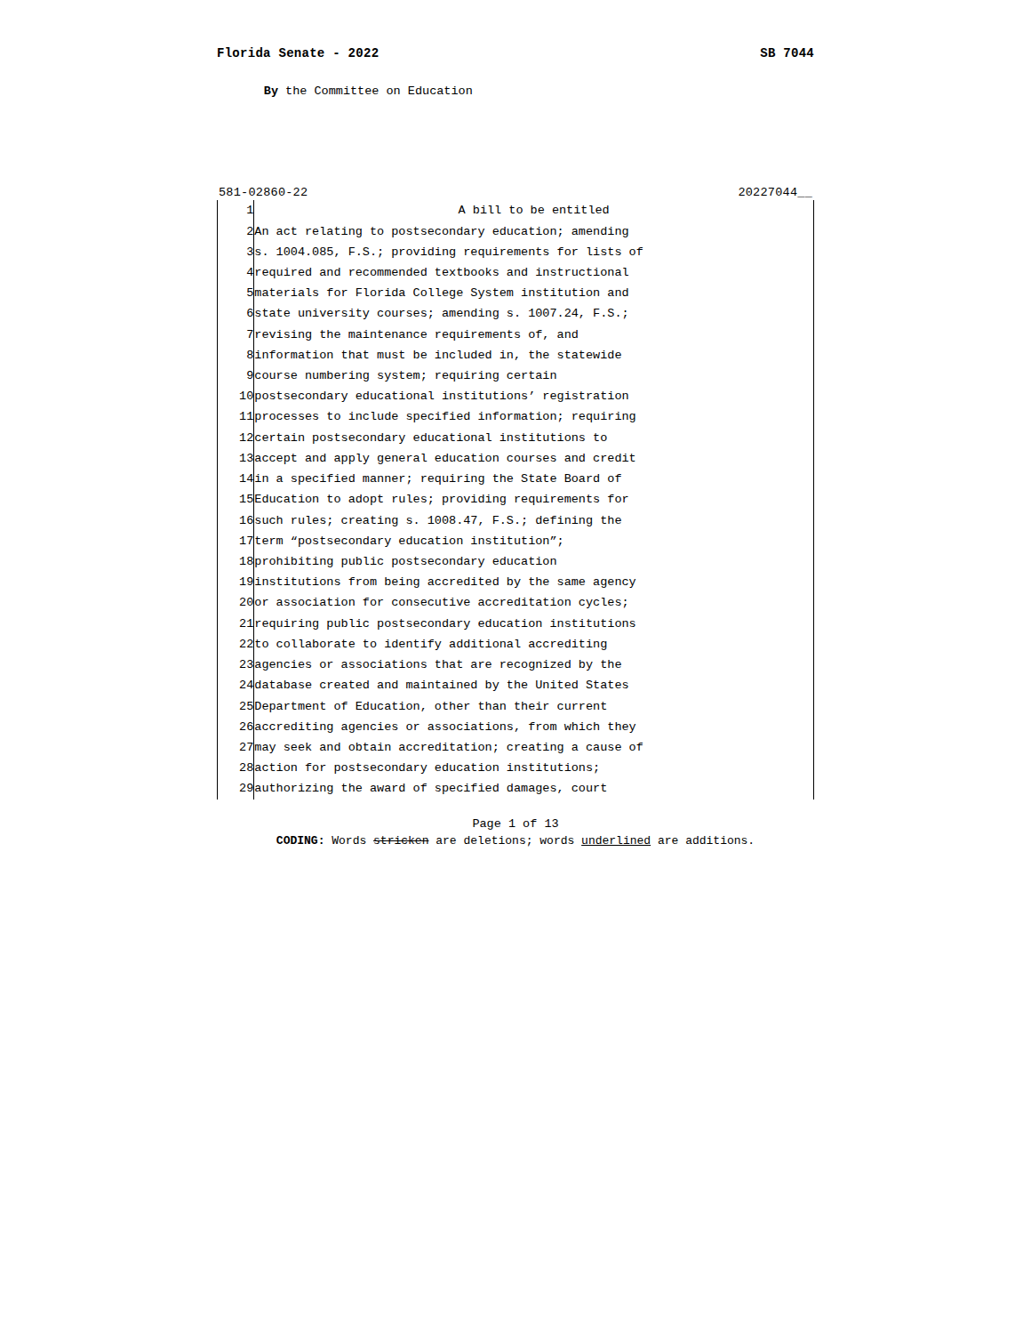Florida Senate - 2022
SB 7044
By the Committee on Education
581-02860-22
20227044__
| 1 | A bill to be entitled |
| 2 | An act relating to postsecondary education; amending |
| 3 | s. 1004.085, F.S.; providing requirements for lists of |
| 4 | required and recommended textbooks and instructional |
| 5 | materials for Florida College System institution and |
| 6 | state university courses; amending s. 1007.24, F.S.; |
| 7 | revising the maintenance requirements of, and |
| 8 | information that must be included in, the statewide |
| 9 | course numbering system; requiring certain |
| 10 | postsecondary educational institutions’ registration |
| 11 | processes to include specified information; requiring |
| 12 | certain postsecondary educational institutions to |
| 13 | accept and apply general education courses and credit |
| 14 | in a specified manner; requiring the State Board of |
| 15 | Education to adopt rules; providing requirements for |
| 16 | such rules; creating s. 1008.47, F.S.; defining the |
| 17 | term “postsecondary education institution”; |
| 18 | prohibiting public postsecondary education |
| 19 | institutions from being accredited by the same agency |
| 20 | or association for consecutive accreditation cycles; |
| 21 | requiring public postsecondary education institutions |
| 22 | to collaborate to identify additional accrediting |
| 23 | agencies or associations that are recognized by the |
| 24 | database created and maintained by the United States |
| 25 | Department of Education, other than their current |
| 26 | accrediting agencies or associations, from which they |
| 27 | may seek and obtain accreditation; creating a cause of |
| 28 | action for postsecondary education institutions; |
| 29 | authorizing the award of specified damages, court |
Page 1 of 13
CODING: Words stricken are deletions; words underlined are additions.